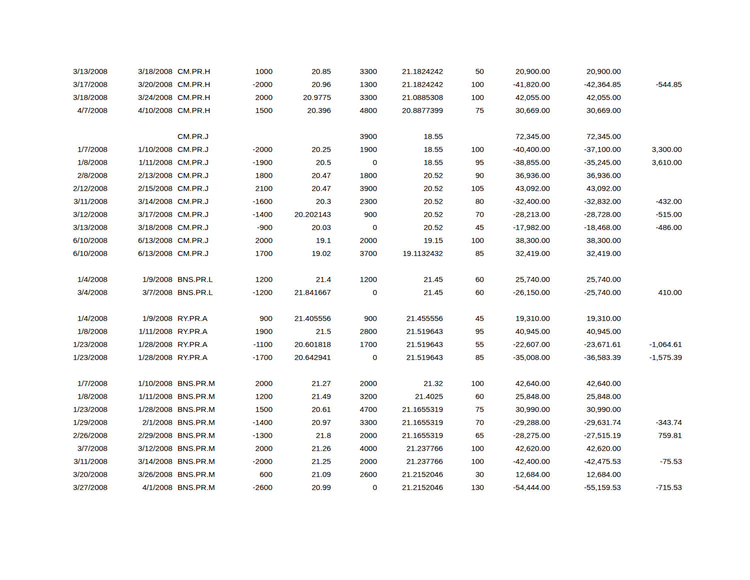| 3/13/2008 | 3/18/2008 | CM.PR.H | 1000 | 20.85 | 3300 | 21.1824242 | 50 | 20,900.00 | 20,900.00 | |
| 3/17/2008 | 3/20/2008 | CM.PR.H | -2000 | 20.96 | 1300 | 21.1824242 | 100 | -41,820.00 | -42,364.85 | -544.85 |
| 3/18/2008 | 3/24/2008 | CM.PR.H | 2000 | 20.9775 | 3300 | 21.0885308 | 100 | 42,055.00 | 42,055.00 | |
| 4/7/2008 | 4/10/2008 | CM.PR.H | 1500 | 20.396 | 4800 | 20.8877399 | 75 | 30,669.00 | 30,669.00 | |
| | | CM.PR.J | | | 3900 | 18.55 | | 72,345.00 | 72,345.00 | |
| 1/7/2008 | 1/10/2008 | CM.PR.J | -2000 | 20.25 | 1900 | 18.55 | 100 | -40,400.00 | -37,100.00 | 3,300.00 |
| 1/8/2008 | 1/11/2008 | CM.PR.J | -1900 | 20.5 | 0 | 18.55 | 95 | -38,855.00 | -35,245.00 | 3,610.00 |
| 2/8/2008 | 2/13/2008 | CM.PR.J | 1800 | 20.47 | 1800 | 20.52 | 90 | 36,936.00 | 36,936.00 | |
| 2/12/2008 | 2/15/2008 | CM.PR.J | 2100 | 20.47 | 3900 | 20.52 | 105 | 43,092.00 | 43,092.00 | |
| 3/11/2008 | 3/14/2008 | CM.PR.J | -1600 | 20.3 | 2300 | 20.52 | 80 | -32,400.00 | -32,832.00 | -432.00 |
| 3/12/2008 | 3/17/2008 | CM.PR.J | -1400 | 20.202143 | 900 | 20.52 | 70 | -28,213.00 | -28,728.00 | -515.00 |
| 3/13/2008 | 3/18/2008 | CM.PR.J | -900 | 20.03 | 0 | 20.52 | 45 | -17,982.00 | -18,468.00 | -486.00 |
| 6/10/2008 | 6/13/2008 | CM.PR.J | 2000 | 19.1 | 2000 | 19.15 | 100 | 38,300.00 | 38,300.00 | |
| 6/10/2008 | 6/13/2008 | CM.PR.J | 1700 | 19.02 | 3700 | 19.1132432 | 85 | 32,419.00 | 32,419.00 | |
| 1/4/2008 | 1/9/2008 | BNS.PR.L | 1200 | 21.4 | 1200 | 21.45 | 60 | 25,740.00 | 25,740.00 | |
| 3/4/2008 | 3/7/2008 | BNS.PR.L | -1200 | 21.841667 | 0 | 21.45 | 60 | -26,150.00 | -25,740.00 | 410.00 |
| 1/4/2008 | 1/9/2008 | RY.PR.A | 900 | 21.405556 | 900 | 21.455556 | 45 | 19,310.00 | 19,310.00 | |
| 1/8/2008 | 1/11/2008 | RY.PR.A | 1900 | 21.5 | 2800 | 21.519643 | 95 | 40,945.00 | 40,945.00 | |
| 1/23/2008 | 1/28/2008 | RY.PR.A | -1100 | 20.601818 | 1700 | 21.519643 | 55 | -22,607.00 | -23,671.61 | -1,064.61 |
| 1/23/2008 | 1/28/2008 | RY.PR.A | -1700 | 20.642941 | 0 | 21.519643 | 85 | -35,008.00 | -36,583.39 | -1,575.39 |
| 1/7/2008 | 1/10/2008 | BNS.PR.M | 2000 | 21.27 | 2000 | 21.32 | 100 | 42,640.00 | 42,640.00 | |
| 1/8/2008 | 1/11/2008 | BNS.PR.M | 1200 | 21.49 | 3200 | 21.4025 | 60 | 25,848.00 | 25,848.00 | |
| 1/23/2008 | 1/28/2008 | BNS.PR.M | 1500 | 20.61 | 4700 | 21.1655319 | 75 | 30,990.00 | 30,990.00 | |
| 1/29/2008 | 2/1/2008 | BNS.PR.M | -1400 | 20.97 | 3300 | 21.1655319 | 70 | -29,288.00 | -29,631.74 | -343.74 |
| 2/26/2008 | 2/29/2008 | BNS.PR.M | -1300 | 21.8 | 2000 | 21.1655319 | 65 | -28,275.00 | -27,515.19 | 759.81 |
| 3/7/2008 | 3/12/2008 | BNS.PR.M | 2000 | 21.26 | 4000 | 21.237766 | 100 | 42,620.00 | 42,620.00 | |
| 3/11/2008 | 3/14/2008 | BNS.PR.M | -2000 | 21.25 | 2000 | 21.237766 | 100 | -42,400.00 | -42,475.53 | -75.53 |
| 3/20/2008 | 3/26/2008 | BNS.PR.M | 600 | 21.09 | 2600 | 21.2152046 | 30 | 12,684.00 | 12,684.00 | |
| 3/27/2008 | 4/1/2008 | BNS.PR.M | -2600 | 20.99 | 0 | 21.2152046 | 130 | -54,444.00 | -55,159.53 | -715.53 |